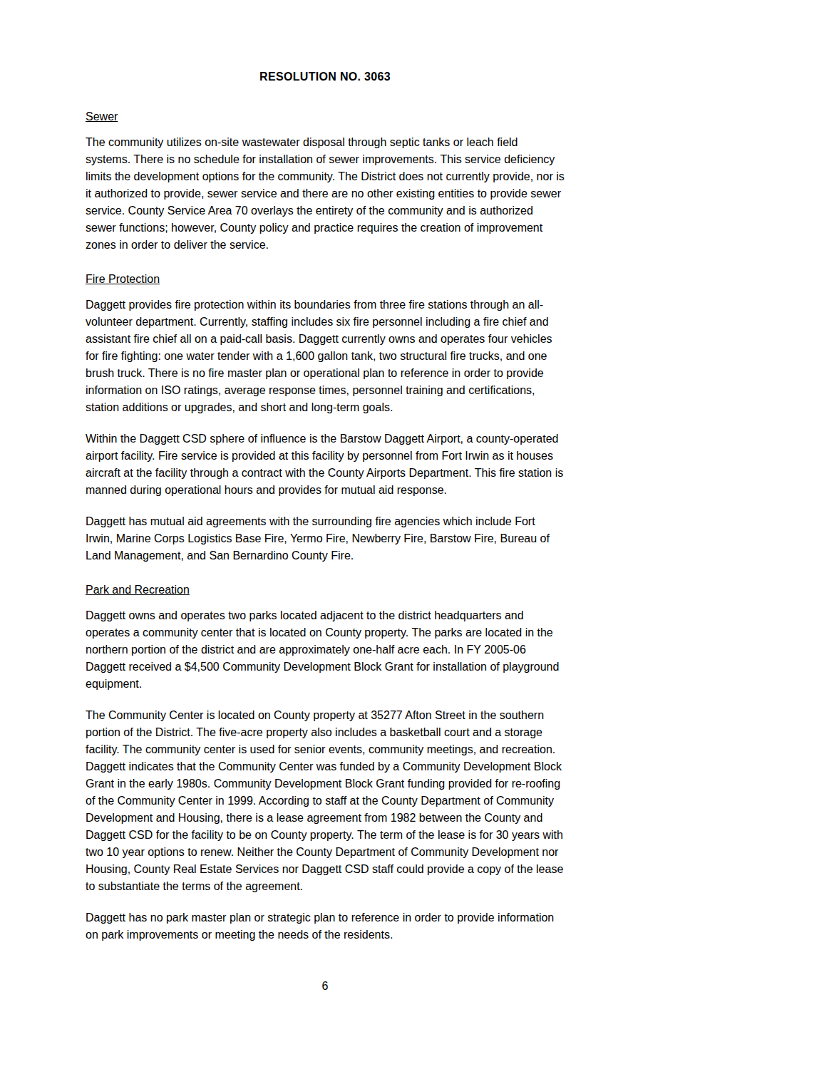RESOLUTION NO. 3063
Sewer
The community utilizes on-site wastewater disposal through septic tanks or leach field systems. There is no schedule for installation of sewer improvements. This service deficiency limits the development options for the community. The District does not currently provide, nor is it authorized to provide, sewer service and there are no other existing entities to provide sewer service. County Service Area 70 overlays the entirety of the community and is authorized sewer functions; however, County policy and practice requires the creation of improvement zones in order to deliver the service.
Fire Protection
Daggett provides fire protection within its boundaries from three fire stations through an all-volunteer department. Currently, staffing includes six fire personnel including a fire chief and assistant fire chief all on a paid-call basis. Daggett currently owns and operates four vehicles for fire fighting: one water tender with a 1,600 gallon tank, two structural fire trucks, and one brush truck. There is no fire master plan or operational plan to reference in order to provide information on ISO ratings, average response times, personnel training and certifications, station additions or upgrades, and short and long-term goals.
Within the Daggett CSD sphere of influence is the Barstow Daggett Airport, a county-operated airport facility. Fire service is provided at this facility by personnel from Fort Irwin as it houses aircraft at the facility through a contract with the County Airports Department. This fire station is manned during operational hours and provides for mutual aid response.
Daggett has mutual aid agreements with the surrounding fire agencies which include Fort Irwin, Marine Corps Logistics Base Fire, Yermo Fire, Newberry Fire, Barstow Fire, Bureau of Land Management, and San Bernardino County Fire.
Park and Recreation
Daggett owns and operates two parks located adjacent to the district headquarters and operates a community center that is located on County property. The parks are located in the northern portion of the district and are approximately one-half acre each. In FY 2005-06 Daggett received a $4,500 Community Development Block Grant for installation of playground equipment.
The Community Center is located on County property at 35277 Afton Street in the southern portion of the District. The five-acre property also includes a basketball court and a storage facility. The community center is used for senior events, community meetings, and recreation. Daggett indicates that the Community Center was funded by a Community Development Block Grant in the early 1980s. Community Development Block Grant funding provided for re-roofing of the Community Center in 1999. According to staff at the County Department of Community Development and Housing, there is a lease agreement from 1982 between the County and Daggett CSD for the facility to be on County property. The term of the lease is for 30 years with two 10 year options to renew. Neither the County Department of Community Development nor Housing, County Real Estate Services nor Daggett CSD staff could provide a copy of the lease to substantiate the terms of the agreement.
Daggett has no park master plan or strategic plan to reference in order to provide information on park improvements or meeting the needs of the residents.
6